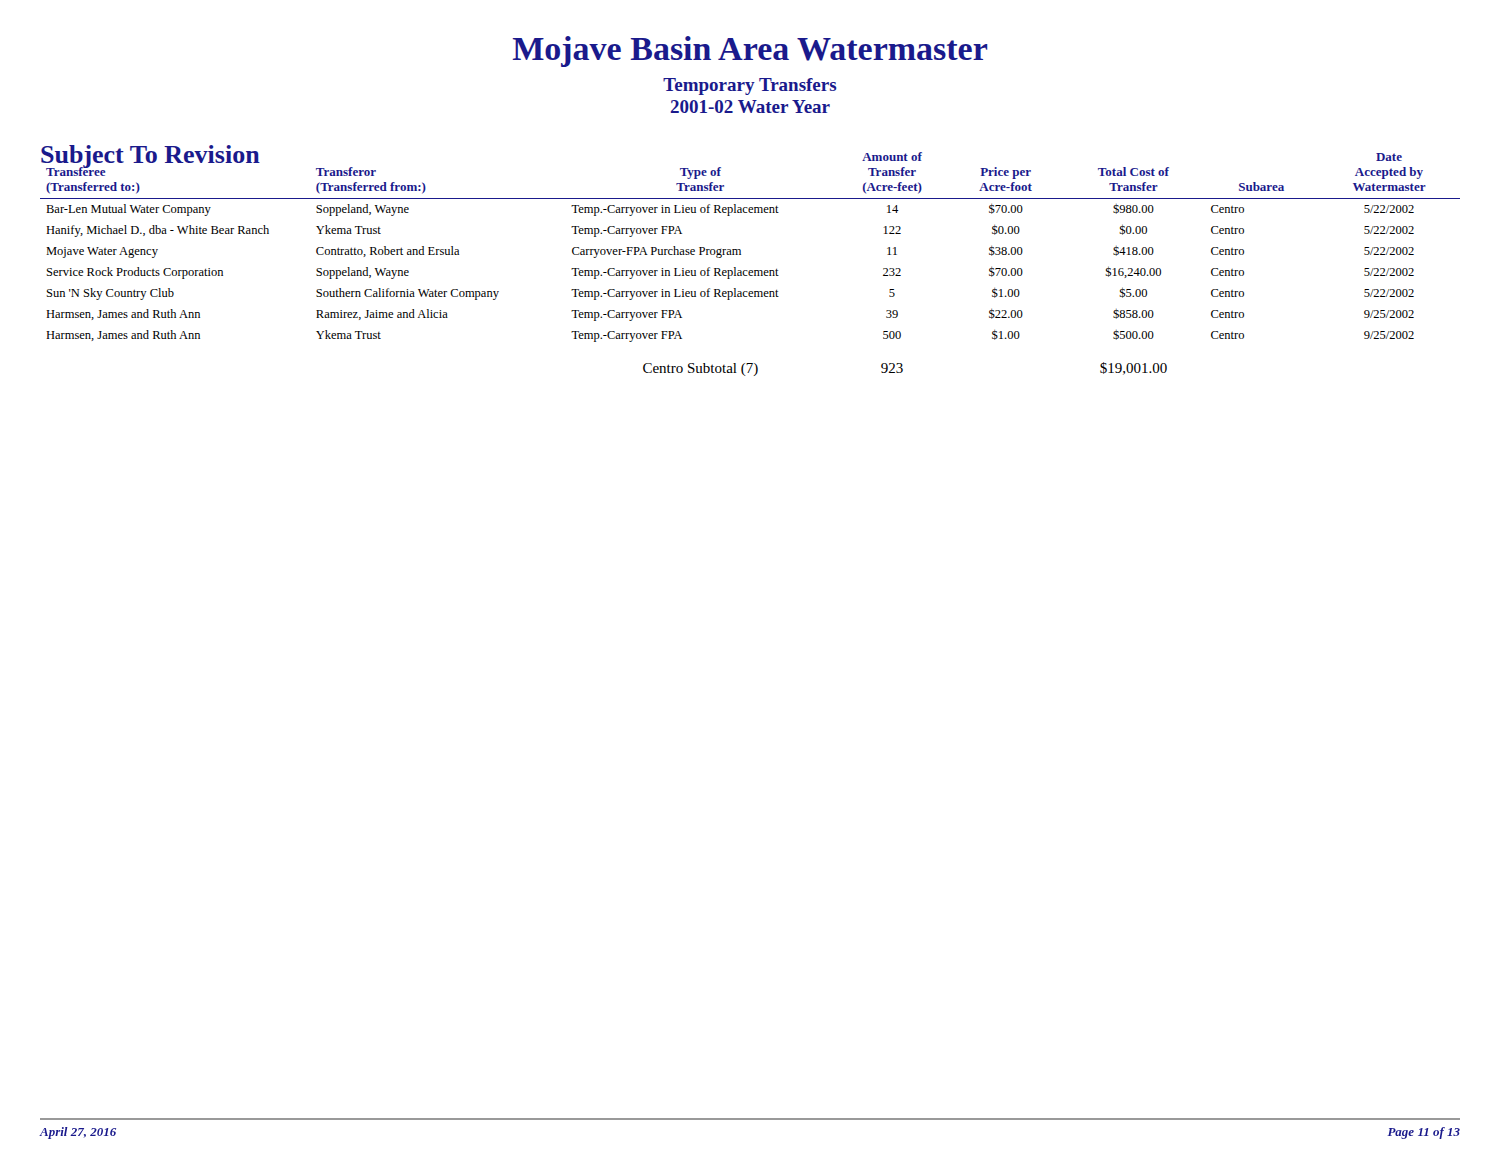Subject To Revision
Mojave Basin Area Watermaster
Temporary Transfers
2001-02 Water Year
| Transferee (Transferred to:) | Transferor (Transferred from:) | Type of Transfer | Amount of Transfer (Acre-feet) | Price per Acre-foot | Total Cost of Transfer | Subarea | Date Accepted by Watermaster |
| --- | --- | --- | --- | --- | --- | --- | --- |
| Bar-Len Mutual Water Company | Soppeland, Wayne | Temp.-Carryover in Lieu of Replacement | 14 | $70.00 | $980.00 | Centro | 5/22/2002 |
| Hanify, Michael D., dba - White Bear Ranch | Ykema Trust | Temp.-Carryover FPA | 122 | $0.00 | $0.00 | Centro | 5/22/2002 |
| Mojave Water Agency | Contratto, Robert and Ersula | Carryover-FPA Purchase Program | 11 | $38.00 | $418.00 | Centro | 5/22/2002 |
| Service Rock Products Corporation | Soppeland, Wayne | Temp.-Carryover in Lieu of Replacement | 232 | $70.00 | $16,240.00 | Centro | 5/22/2002 |
| Sun 'N Sky Country Club | Southern California Water Company | Temp.-Carryover in Lieu of Replacement | 5 | $1.00 | $5.00 | Centro | 5/22/2002 |
| Harmsen, James and Ruth Ann | Ramirez, Jaime and Alicia | Temp.-Carryover FPA | 39 | $22.00 | $858.00 | Centro | 9/25/2002 |
| Harmsen, James and Ruth Ann | Ykema Trust | Temp.-Carryover FPA | 500 | $1.00 | $500.00 | Centro | 9/25/2002 |
| | | Centro Subtotal (7) | 923 | | $19,001.00 | | |
April 27, 2016 Page 11 of 13